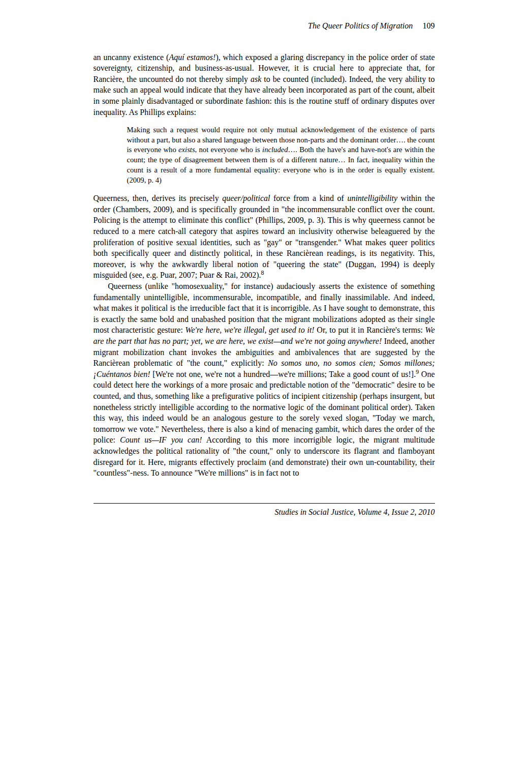The Queer Politics of Migration 109
an uncanny existence (Aquí estamos!), which exposed a glaring discrepancy in the police order of state sovereignty, citizenship, and business-as-usual. However, it is crucial here to appreciate that, for Rancière, the uncounted do not thereby simply ask to be counted (included). Indeed, the very ability to make such an appeal would indicate that they have already been incorporated as part of the count, albeit in some plainly disadvantaged or subordinate fashion: this is the routine stuff of ordinary disputes over inequality. As Phillips explains:
Making such a request would require not only mutual acknowledgement of the existence of parts without a part, but also a shared language between those non-parts and the dominant order…. the count is everyone who exists, not everyone who is included…. Both the have's and have-not's are within the count; the type of disagreement between them is of a different nature… In fact, inequality within the count is a result of a more fundamental equality: everyone who is in the order is equally existent. (2009, p. 4)
Queerness, then, derives its precisely queer/political force from a kind of unintelligibility within the order (Chambers, 2009), and is specifically grounded in "the incommensurable conflict over the count. Policing is the attempt to eliminate this conflict" (Phillips, 2009, p. 3). This is why queerness cannot be reduced to a mere catch-all category that aspires toward an inclusivity otherwise beleaguered by the proliferation of positive sexual identities, such as "gay" or "transgender." What makes queer politics both specifically queer and distinctly political, in these Rancièrean readings, is its negativity. This, moreover, is why the awkwardly liberal notion of "queering the state" (Duggan, 1994) is deeply misguided (see, e.g. Puar, 2007; Puar & Rai, 2002).8
Queerness (unlike "homosexuality," for instance) audaciously asserts the existence of something fundamentally unintelligible, incommensurable, incompatible, and finally inassimilable. And indeed, what makes it political is the irreducible fact that it is incorrigible. As I have sought to demonstrate, this is exactly the same bold and unabashed position that the migrant mobilizations adopted as their single most characteristic gesture: We're here, we're illegal, get used to it! Or, to put it in Rancière's terms: We are the part that has no part; yet, we are here, we exist—and we're not going anywhere! Indeed, another migrant mobilization chant invokes the ambiguities and ambivalences that are suggested by the Rancièrean problematic of "the count," explicitly: No somos uno, no somos cien; Somos millones; ¡Cuéntanos bien! [We're not one, we're not a hundred—we're millions; Take a good count of us!].9 One could detect here the workings of a more prosaic and predictable notion of the "democratic" desire to be counted, and thus, something like a prefigurative politics of incipient citizenship (perhaps insurgent, but nonetheless strictly intelligible according to the normative logic of the dominant political order). Taken this way, this indeed would be an analogous gesture to the sorely vexed slogan, "Today we march, tomorrow we vote." Nevertheless, there is also a kind of menacing gambit, which dares the order of the police: Count us—IF you can! According to this more incorrigible logic, the migrant multitude acknowledges the political rationality of "the count," only to underscore its flagrant and flamboyant disregard for it. Here, migrants effectively proclaim (and demonstrate) their own un-countability, their "countless"-ness. To announce "We're millions" is in fact not to
Studies in Social Justice, Volume 4, Issue 2, 2010